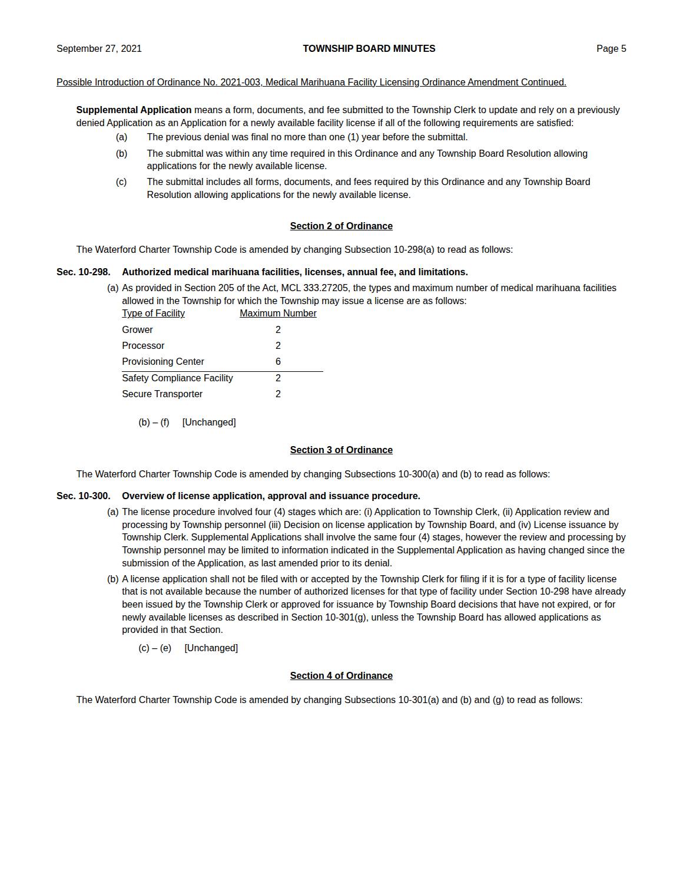September 27, 2021
TOWNSHIP BOARD MINUTES
Page 5
Possible Introduction of Ordinance No. 2021-003, Medical Marihuana Facility Licensing Ordinance Amendment Continued.
Supplemental Application means a form, documents, and fee submitted to the Township Clerk to update and rely on a previously denied Application as an Application for a newly available facility license if all of the following requirements are satisfied:
| (a) | The previous denial was final no more than one (1) year before the submittal. |
| (b) | The submittal was within any time required in this Ordinance and any Township Board Resolution allowing applications for the newly available license. |
| (c) | The submittal includes all forms, documents, and fees required by this Ordinance and any Township Board Resolution allowing applications for the newly available license. |
Section 2 of Ordinance
The Waterford Charter Township Code is amended by changing Subsection 10-298(a) to read as follows:
| Sec. 10-298. | Authorized medical marihuana facilities, licenses, annual fee, and limitations. |
| (a) | As provided in Section 205 of the Act, MCL 333.27205, the types and maximum number of medical marihuana facilities allowed in the Township for which the Township may issue a license are as follows: / Type of Facility / Maximum Number / / Grower / 2 / / Processor / 2 / / Provisioning Center / 6 / / Safety Compliance Facility / 2 / / Secure Transporter / 2 / |
(b) – (f) [Unchanged]
Section 3 of Ordinance
The Waterford Charter Township Code is amended by changing Subsections 10-300(a) and (b) to read as follows:
| Sec. 10-300. | Overview of license application, approval and issuance procedure. |
| (a) | The license procedure involved four (4) stages which are: (i) Application to Township Clerk, (ii) Application review and processing by Township personnel (iii) Decision on license application by Township Board, and (iv) License issuance by Township Clerk. Supplemental Applications shall involve the same four (4) stages, however the review and processing by Township personnel may be limited to information indicated in the Supplemental Application as having changed since the submission of the Application, as last amended prior to its denial. |
| (b) | A license application shall not be filed with or accepted by the Township Clerk for filing if it is for a type of facility license that is not available because the number of authorized licenses for that type of facility under Section 10-298 have already been issued by the Township Clerk or approved for issuance by Township Board decisions that have not expired, or for newly available licenses as described in Section 10-301(g), unless the Township Board has allowed applications as provided in that Section. |
(c) – (e) [Unchanged]
Section 4 of Ordinance
The Waterford Charter Township Code is amended by changing Subsections 10-301(a) and (b) and (g) to read as follows: